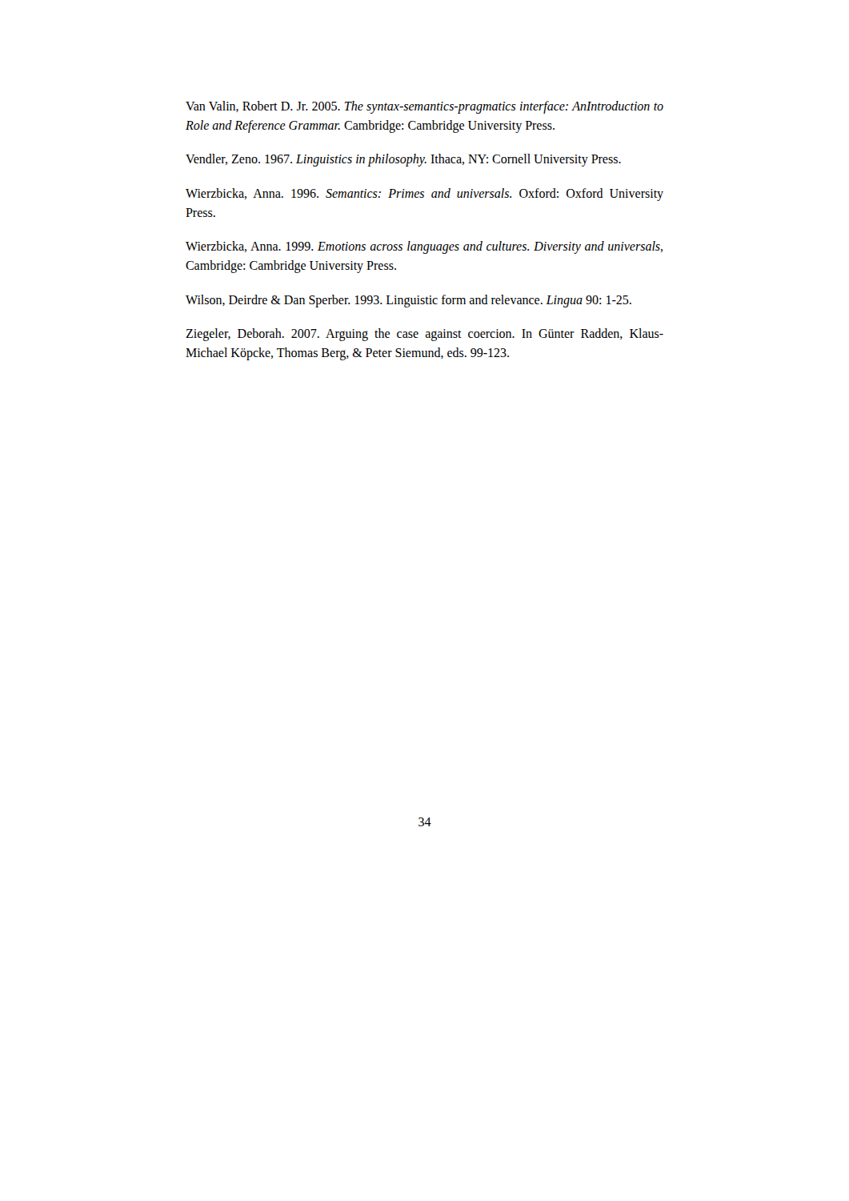Van Valin, Robert D. Jr. 2005. The syntax-semantics-pragmatics interface: AnIntroduction to Role and Reference Grammar. Cambridge: Cambridge University Press.
Vendler, Zeno. 1967. Linguistics in philosophy. Ithaca, NY: Cornell University Press.
Wierzbicka, Anna. 1996. Semantics: Primes and universals. Oxford: Oxford University Press.
Wierzbicka, Anna. 1999. Emotions across languages and cultures. Diversity and universals, Cambridge: Cambridge University Press.
Wilson, Deirdre & Dan Sperber. 1993. Linguistic form and relevance. Lingua 90: 1-25.
Ziegeler, Deborah. 2007. Arguing the case against coercion. In Günter Radden, Klaus-Michael Köpcke, Thomas Berg, & Peter Siemund, eds. 99-123.
34